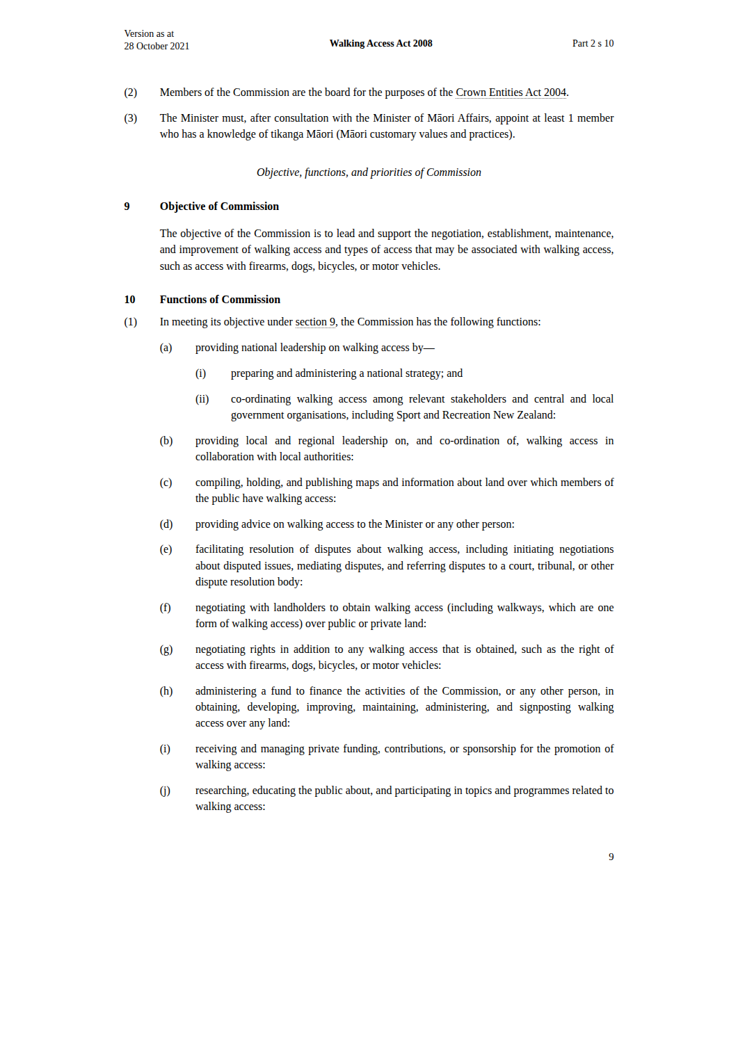Version as at
28 October 2021
Walking Access Act 2008
Part 2 s 10
(2) Members of the Commission are the board for the purposes of the Crown Entities Act 2004.
(3) The Minister must, after consultation with the Minister of Māori Affairs, appoint at least 1 member who has a knowledge of tikanga Māori (Māori customary values and practices).
Objective, functions, and priorities of Commission
9 Objective of Commission
The objective of the Commission is to lead and support the negotiation, establishment, maintenance, and improvement of walking access and types of access that may be associated with walking access, such as access with firearms, dogs, bicycles, or motor vehicles.
10 Functions of Commission
(1) In meeting its objective under section 9, the Commission has the following functions:
(a) providing national leadership on walking access by—
(i) preparing and administering a national strategy; and
(ii) co-ordinating walking access among relevant stakeholders and central and local government organisations, including Sport and Recreation New Zealand:
(b) providing local and regional leadership on, and co-ordination of, walking access in collaboration with local authorities:
(c) compiling, holding, and publishing maps and information about land over which members of the public have walking access:
(d) providing advice on walking access to the Minister or any other person:
(e) facilitating resolution of disputes about walking access, including initiating negotiations about disputed issues, mediating disputes, and referring disputes to a court, tribunal, or other dispute resolution body:
(f) negotiating with landholders to obtain walking access (including walkways, which are one form of walking access) over public or private land:
(g) negotiating rights in addition to any walking access that is obtained, such as the right of access with firearms, dogs, bicycles, or motor vehicles:
(h) administering a fund to finance the activities of the Commission, or any other person, in obtaining, developing, improving, maintaining, administering, and signposting walking access over any land:
(i) receiving and managing private funding, contributions, or sponsorship for the promotion of walking access:
(j) researching, educating the public about, and participating in topics and programmes related to walking access:
9